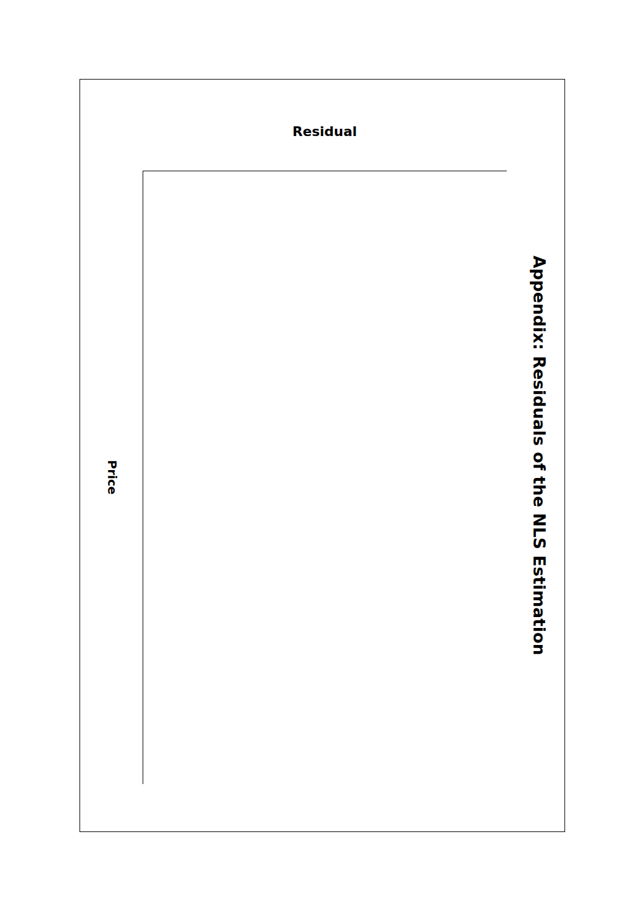Appendix: Residuals of the NLS Estimation
Residual
Price